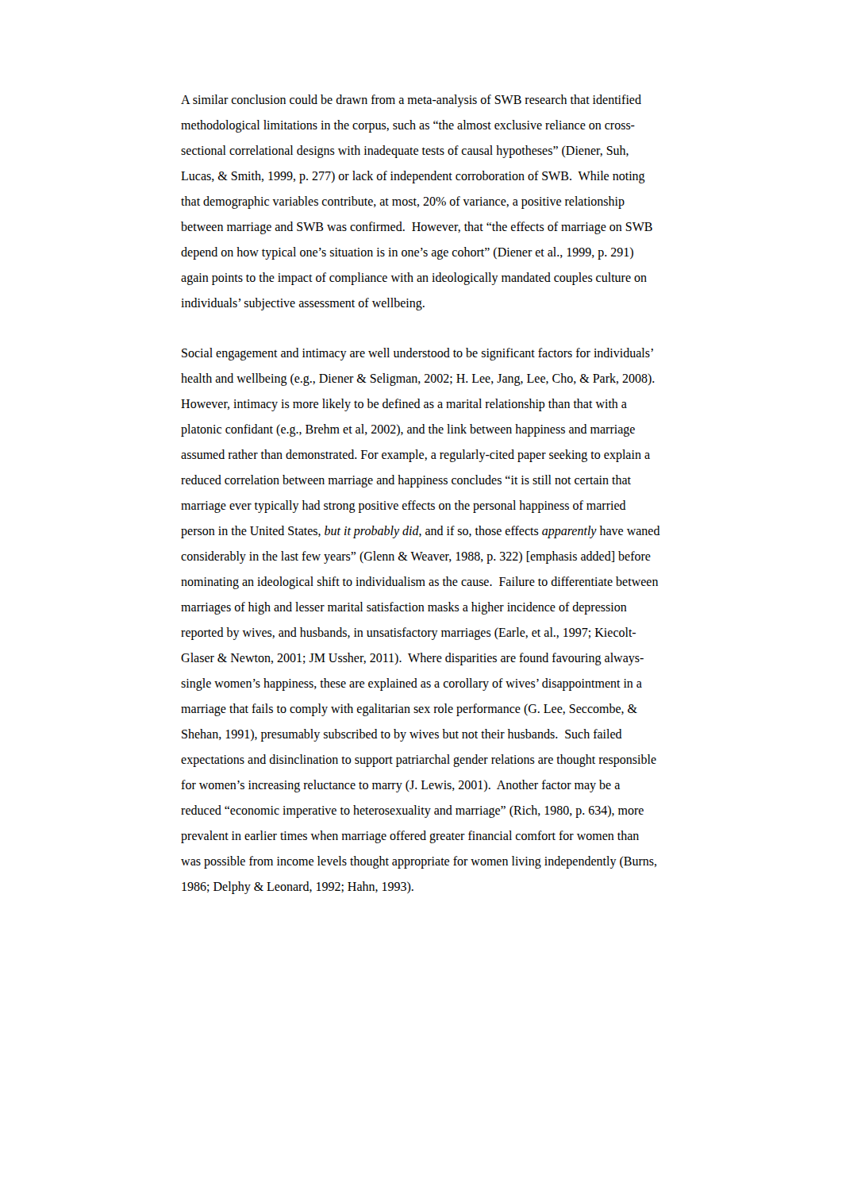A similar conclusion could be drawn from a meta-analysis of SWB research that identified methodological limitations in the corpus, such as “the almost exclusive reliance on cross-sectional correlational designs with inadequate tests of causal hypotheses” (Diener, Suh, Lucas, & Smith, 1999, p. 277) or lack of independent corroboration of SWB. While noting that demographic variables contribute, at most, 20% of variance, a positive relationship between marriage and SWB was confirmed. However, that “the effects of marriage on SWB depend on how typical one’s situation is in one’s age cohort” (Diener et al., 1999, p. 291) again points to the impact of compliance with an ideologically mandated couples culture on individuals’ subjective assessment of wellbeing.
Social engagement and intimacy are well understood to be significant factors for individuals’ health and wellbeing (e.g., Diener & Seligman, 2002; H. Lee, Jang, Lee, Cho, & Park, 2008). However, intimacy is more likely to be defined as a marital relationship than that with a platonic confidant (e.g., Brehm et al, 2002), and the link between happiness and marriage assumed rather than demonstrated. For example, a regularly-cited paper seeking to explain a reduced correlation between marriage and happiness concludes “it is still not certain that marriage ever typically had strong positive effects on the personal happiness of married person in the United States, but it probably did, and if so, those effects apparently have waned considerably in the last few years” (Glenn & Weaver, 1988, p. 322) [emphasis added] before nominating an ideological shift to individualism as the cause. Failure to differentiate between marriages of high and lesser marital satisfaction masks a higher incidence of depression reported by wives, and husbands, in unsatisfactory marriages (Earle, et al., 1997; Kiecolt-Glaser & Newton, 2001; JM Ussher, 2011). Where disparities are found favouring always-single women’s happiness, these are explained as a corollary of wives’ disappointment in a marriage that fails to comply with egalitarian sex role performance (G. Lee, Seccombe, & Shehan, 1991), presumably subscribed to by wives but not their husbands. Such failed expectations and disinclination to support patriarchal gender relations are thought responsible for women’s increasing reluctance to marry (J. Lewis, 2001). Another factor may be a reduced “economic imperative to heterosexuality and marriage” (Rich, 1980, p. 634), more prevalent in earlier times when marriage offered greater financial comfort for women than was possible from income levels thought appropriate for women living independently (Burns, 1986; Delphy & Leonard, 1992; Hahn, 1993).